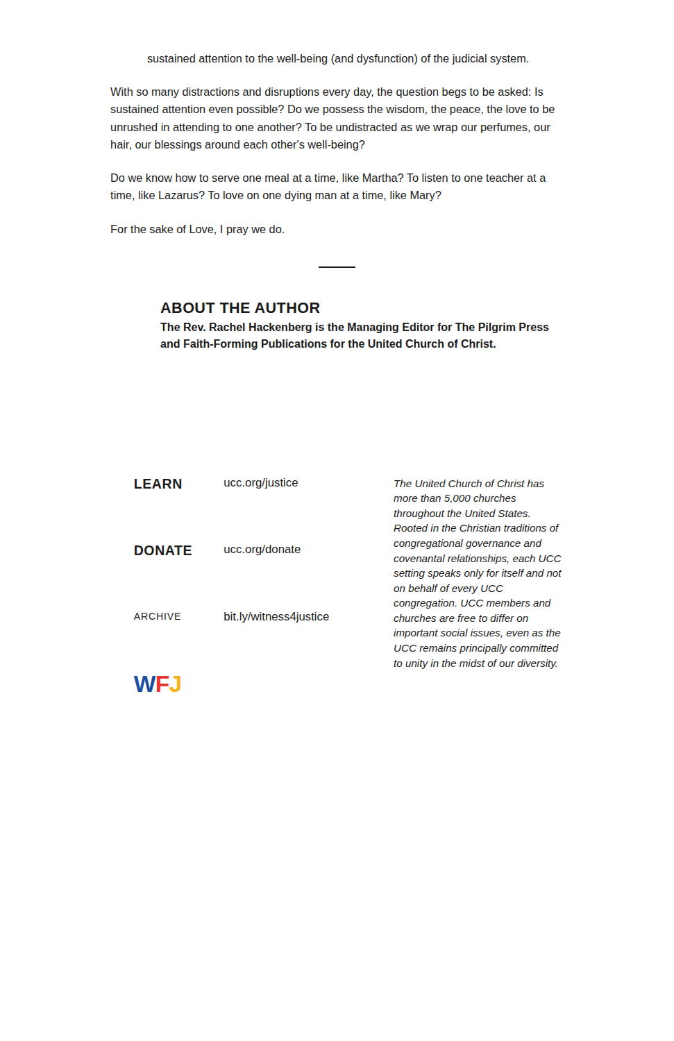sustained attention to the well-being (and dysfunction) of the judicial system.
With so many distractions and disruptions every day, the question begs to be asked: Is sustained attention even possible? Do we possess the wisdom, the peace, the love to be unrushed in attending to one another? To be undistracted as we wrap our perfumes, our hair, our blessings around each other's well-being?
Do we know how to serve one meal at a time, like Martha? To listen to one teacher at a time, like Lazarus? To love on one dying man at a time, like Mary?
For the sake of Love, I pray we do.
ABOUT THE AUTHOR
The Rev. Rachel Hackenberg is the Managing Editor for The Pilgrim Press and Faith-Forming Publications for the United Church of Christ.
| LEARN | ucc.org/justice | The United Church of Christ has more than 5,000 churches throughout the United States. Rooted in the Christian traditions of congregational governance and covenantal relationships, each UCC setting speaks only for itself and not on behalf of every UCC congregation. UCC members and churches are free to differ on important social issues, even as the UCC remains principally committed to unity in the midst of our diversity. |
| DONATE | ucc.org/donate |
| ARCHIVE | bit.ly/witness4justice |
| W F J | |